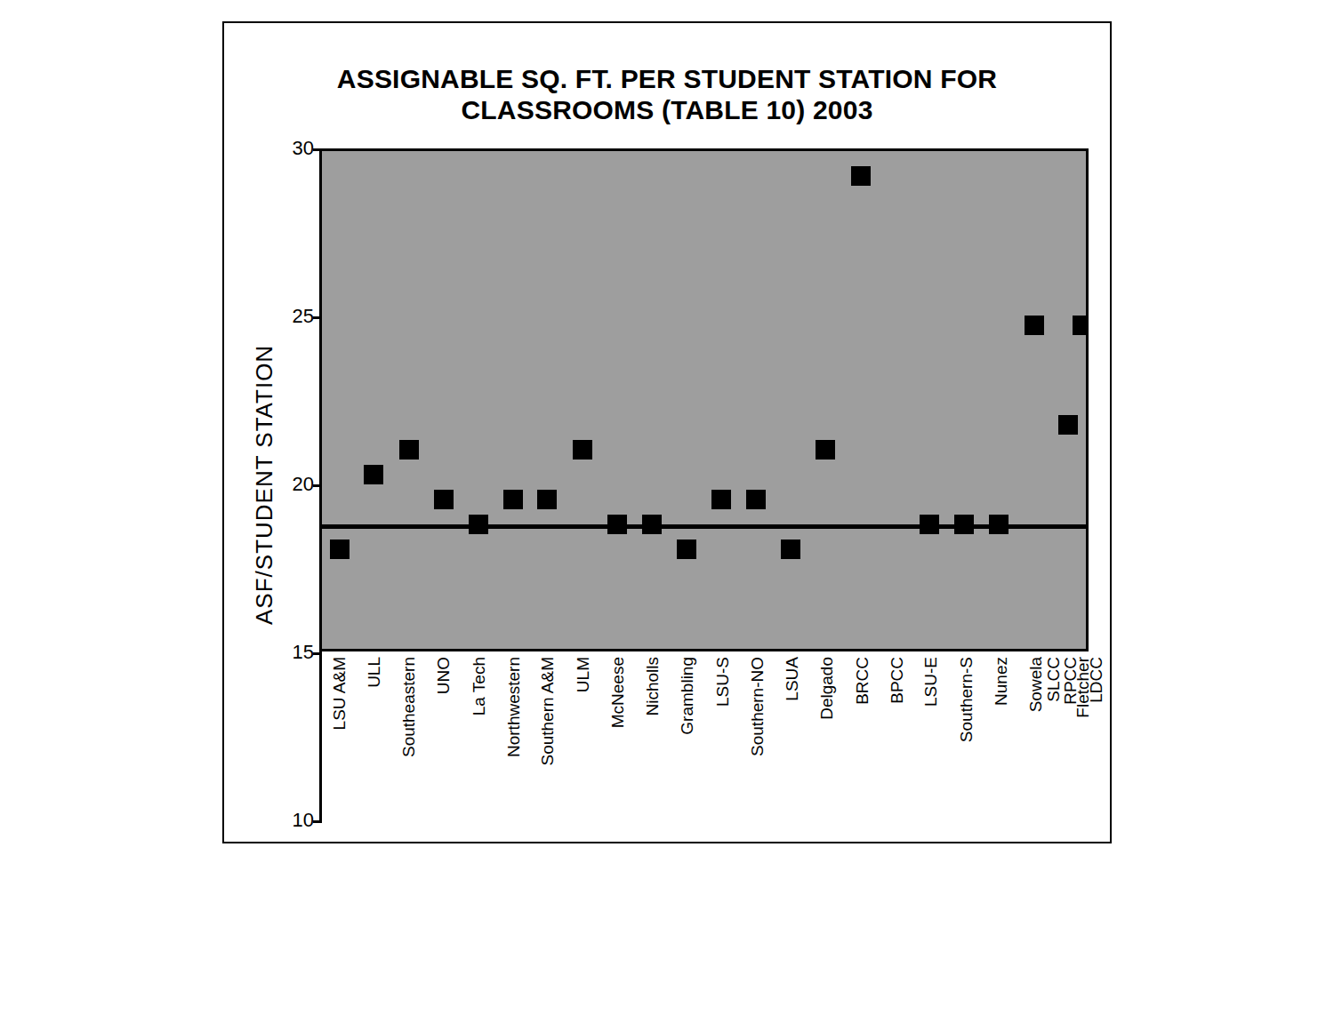ASSIGNABLE SQ. FT. PER STUDENT STATION FOR CLASSROOMS (TABLE 10) 2003
ASF/STUDENT STATION
30
25
20
15
10
LSU A&M ULL Southeastern UNO La Tech Northwestern Southern A&M ULM McNeese Nicholls Grambling LSU-S Southern-NO LSUA Delgado BRCC BPCC LSU-E Southern-S Nunez Sowela SLCC RPCC Fletcher LDCC